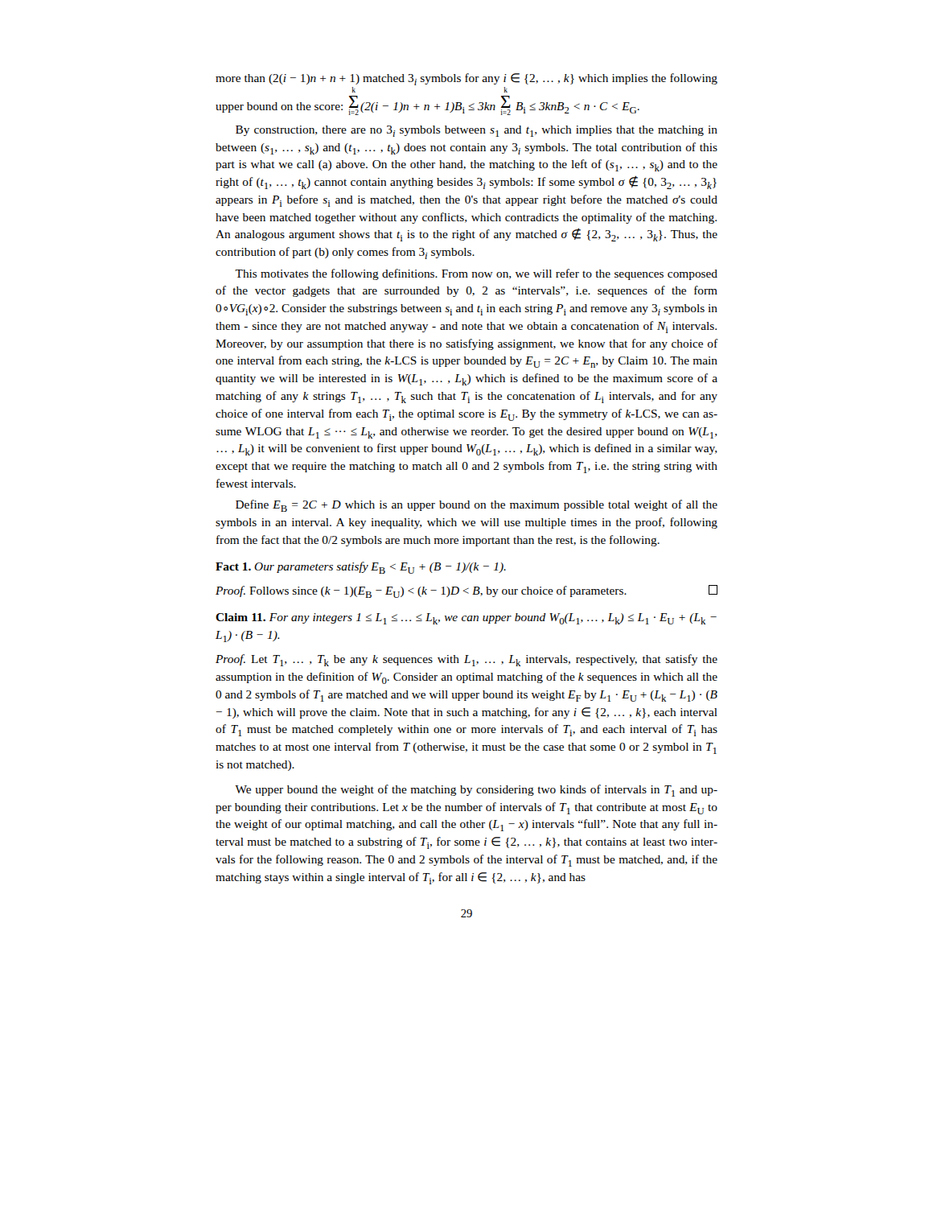more than (2(i − 1)n + n + 1) matched 3i symbols for any i ∈ {2, … , k} which implies the following upper bound on the score: kΣi=2(2(i − 1)n + n + 1)Bi ≤ 3kn kΣi=2 Bi ≤ 3knB2 < n · C < EG.
By construction, there are no 3i symbols between s1 and t1, which implies that the matching in between (s1, … , sk) and (t1, … , tk) does not contain any 3i symbols. The total contribution of this part is what we call (a) above. On the other hand, the matching to the left of (s1, … , sk) and to the right of (t1, … , tk) cannot contain anything besides 3i symbols: If some symbol σ ∉ {0, 32, … , 3k} appears in Pi before si and is matched, then the 0's that appear right before the matched σ's could have been matched together without any conflicts, which contradicts the optimality of the matching. An analogous argument shows that ti is to the right of any matched σ ∉ {2, 32, … , 3k}. Thus, the contribution of part (b) only comes from 3i symbols.
This motivates the following definitions. From now on, we will refer to the sequences composed of the vector gadgets that are surrounded by 0, 2 as “intervals”, i.e. sequences of the form 0∘VGi(x)∘2. Consider the substrings between si and ti in each string Pi and remove any 3i symbols in them - since they are not matched anyway - and note that we obtain a concatenation of Ni intervals. Moreover, by our assumption that there is no satisfying assignment, we know that for any choice of one interval from each string, the k-LCS is upper bounded by EU = 2C + En, by Claim 10. The main quantity we will be interested in is W(L1, … , Lk) which is defined to be the maximum score of a matching of any k strings T1, … , Tk such that Ti is the concatenation of Li intervals, and for any choice of one interval from each Ti, the optimal score is EU. By the symmetry of k-LCS, we can assume WLOG that L1 ≤ ··· ≤ Lk, and otherwise we reorder. To get the desired upper bound on W(L1, … , Lk) it will be convenient to first upper bound W0(L1, … , Lk), which is defined in a similar way, except that we require the matching to match all 0 and 2 symbols from T1, i.e. the string string with fewest intervals.
Define EB = 2C + D which is an upper bound on the maximum possible total weight of all the symbols in an interval. A key inequality, which we will use multiple times in the proof, following from the fact that the 0/2 symbols are much more important than the rest, is the following.
Fact 1. Our parameters satisfy EB < EU + (B − 1)/(k − 1).
Proof. Follows since (k − 1)(EB − EU) < (k − 1)D < B, by our choice of parameters.
Claim 11. For any integers 1 ≤ L1 ≤ … ≤ Lk, we can upper bound W0(L1, … , Lk) ≤ L1 · EU + (Lk − L1) · (B − 1).
Proof. Let T1, … , Tk be any k sequences with L1, … , Lk intervals, respectively, that satisfy the assumption in the definition of W0. Consider an optimal matching of the k sequences in which all the 0 and 2 symbols of T1 are matched and we will upper bound its weight EF by L1 · EU + (Lk − L1) · (B − 1), which will prove the claim. Note that in such a matching, for any i ∈ {2, … , k}, each interval of T1 must be matched completely within one or more intervals of Ti, and each interval of Ti has matches to at most one interval from T (otherwise, it must be the case that some 0 or 2 symbol in T1 is not matched).
We upper bound the weight of the matching by considering two kinds of intervals in T1 and upper bounding their contributions. Let x be the number of intervals of T1 that contribute at most EU to the weight of our optimal matching, and call the other (L1 − x) intervals “full”. Note that any full interval must be matched to a substring of Ti, for some i ∈ {2, … , k}, that contains at least two intervals for the following reason. The 0 and 2 symbols of the interval of T1 must be matched, and, if the matching stays within a single interval of Ti, for all i ∈ {2, … , k}, and has
29